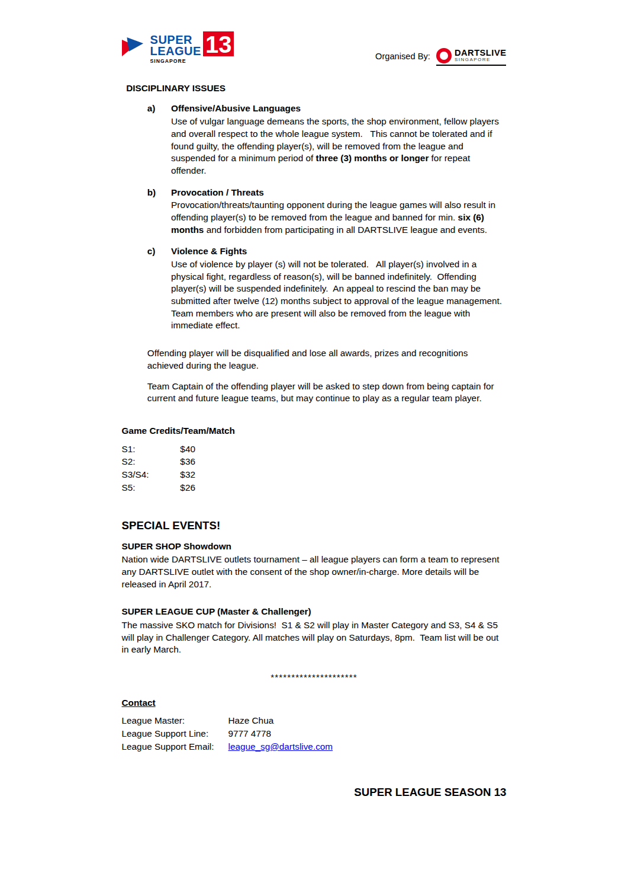SUPER
LEAGUE
SINGAPORE
13
Organised By:
DARTSLIVE
SINGAPORE
DISCIPLINARY ISSUES
a) Offensive/Abusive Languages
Use of vulgar language demeans the sports, the shop environment, fellow players and overall respect to the whole league system. This cannot be tolerated and if found guilty, the offending player(s), will be removed from the league and suspended for a minimum period of three (3) months or longer for repeat offender.
b) Provocation / Threats
Provocation/threats/taunting opponent during the league games will also result in offending player(s) to be removed from the league and banned for min. six (6) months and forbidden from participating in all DARTSLIVE league and events.
c) Violence & Fights
Use of violence by player (s) will not be tolerated. All player(s) involved in a physical fight, regardless of reason(s), will be banned indefinitely. Offending player(s) will be suspended indefinitely. An appeal to rescind the ban may be submitted after twelve (12) months subject to approval of the league management. Team members who are present will also be removed from the league with immediate effect.
Offending player will be disqualified and lose all awards, prizes and recognitions achieved during the league.
Team Captain of the offending player will be asked to step down from being captain for current and future league teams, but may continue to play as a regular team player.
Game Credits/Team/Match
| S1: | $40 |
| S2: | $36 |
| S3/S4: | $32 |
| S5: | $26 |
SPECIAL EVENTS!
SUPER SHOP Showdown
Nation wide DARTSLIVE outlets tournament – all league players can form a team to represent any DARTSLIVE outlet with the consent of the shop owner/in-charge. More details will be released in April 2017.
SUPER LEAGUE CUP (Master & Challenger)
The massive SKO match for Divisions! S1 & S2 will play in Master Category and S3, S4 & S5 will play in Challenger Category. All matches will play on Saturdays, 8pm. Team list will be out in early March.
*********************
Contact
| League Master: | Haze Chua |
| League Support Line: | 9777 4778 |
| League Support Email: | league_sg@dartslive.com |
SUPER LEAGUE SEASON 13